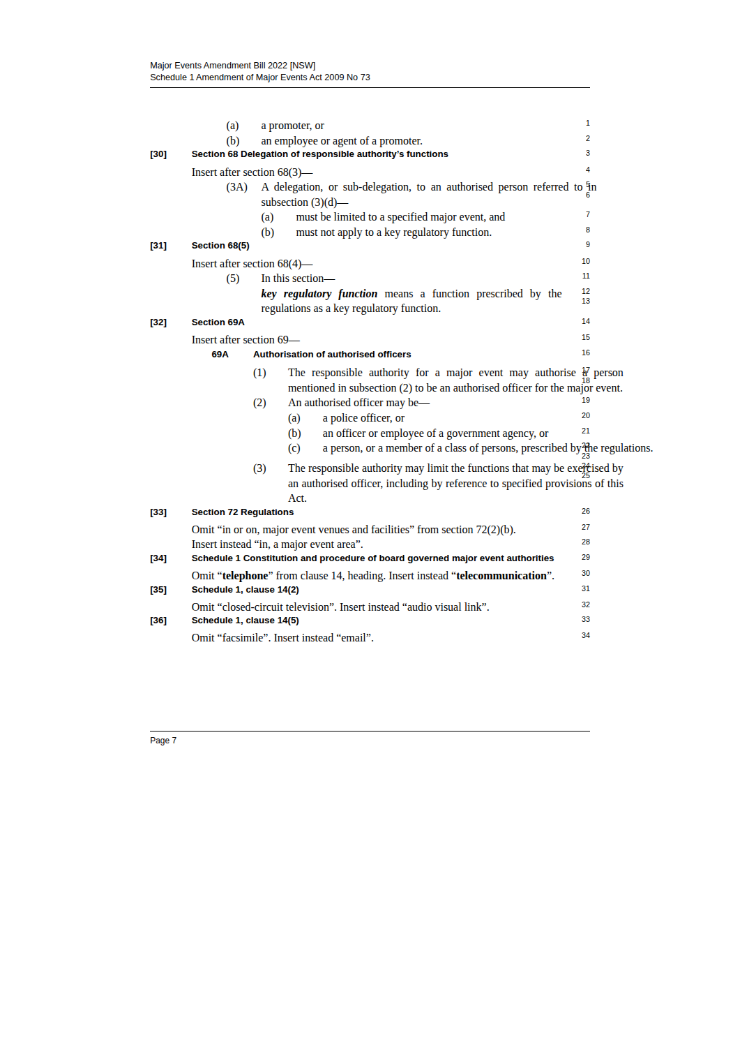Major Events Amendment Bill 2022 [NSW]
Schedule 1 Amendment of Major Events Act 2009 No 73
| | (a) a promoter, or | 1 |
| | (b) an employee or agent of a promoter. | 2 |
| [30] | Section 68 Delegation of responsible authority’s functions | 3 |
| | Insert after section 68(3)— | 4 |
| | (3A) A delegation, or sub-delegation, to an authorised person referred to in subsection (3)(d)— | 5 6 |
| | (a) must be limited to a specified major event, and | 7 |
| | (b) must not apply to a key regulatory function. | 8 |
| [31] | Section 68(5) | 9 |
| | Insert after section 68(4)— | 10 |
| | (5) In this section— | 11 |
| | key regulatory function means a function prescribed by the regulations as a key regulatory function. | 12 13 |
| [32] | Section 69A | 14 |
| | Insert after section 69— | 15 |
| | 69A Authorisation of authorised officers | 16 |
| | (1) The responsible authority for a major event may authorise a person mentioned in subsection (2) to be an authorised officer for the major event. | 17 18 |
| | (2) An authorised officer may be— | 19 |
| | (a) a police officer, or | 20 |
| | (b) an officer or employee of a government agency, or | 21 |
| | (c) a person, or a member of a class of persons, prescribed by the regulations. | 22 23 |
| | (3) The responsible authority may limit the functions that may be exercised by an authorised officer, including by reference to specified provisions of this Act. | 24 25 |
| [33] | Section 72 Regulations | 26 |
| | Omit “in or on, major event venues and facilities” from section 72(2)(b). | 27 |
| | Insert instead “in, a major event area”. | 28 |
| [34] | Schedule 1 Constitution and procedure of board governed major event authorities | 29 |
| | Omit “ telephone ” from clause 14, heading. Insert instead “ telecommunication ”. | 30 |
| [35] | Schedule 1, clause 14(2) | 31 |
| | Omit “closed-circuit television”. Insert instead “audio visual link”. | 32 |
| [36] | Schedule 1, clause 14(5) | 33 |
| | Omit “facsimile”. Insert instead “email”. | 34 |
Page 7